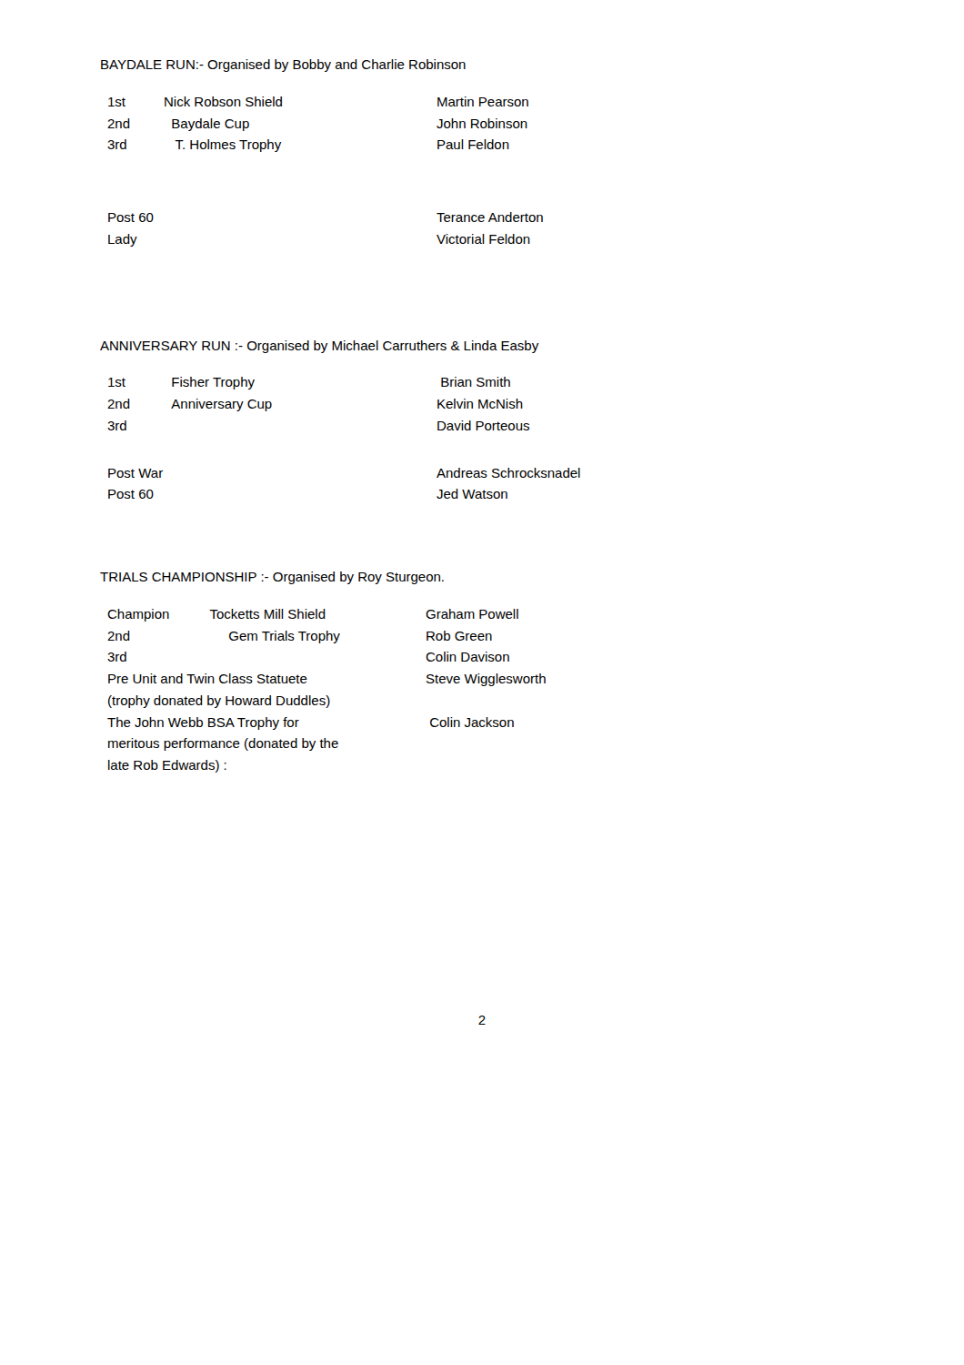BAYDALE RUN:- Organised by Bobby and Charlie Robinson
| 1st | Nick Robson Shield | Martin Pearson |
| 2nd | Baydale Cup | John Robinson |
| 3rd | T. Holmes Trophy | Paul Feldon |
| Post 60 | Terance Anderton |
| Lady | Victorial Feldon |
ANNIVERSARY RUN :- Organised by Michael Carruthers & Linda Easby
| 1st | Fisher Trophy | Brian Smith |
| 2nd | Anniversary Cup | Kelvin McNish |
| 3rd | | David Porteous |
| Post War | Andreas Schrocksnadel |
| Post 60 | Jed Watson |
TRIALS CHAMPIONSHIP :- Organised by Roy Sturgeon.
| Champion | Tocketts Mill Shield | Graham Powell |
| 2nd | Gem Trials Trophy | Rob Green |
| 3rd | | Colin Davison |
| Pre Unit and Twin Class Statuete | Steve Wigglesworth |
| (trophy donated by Howard Duddles) | |
| The John Webb BSA Trophy for | Colin Jackson |
| meritous performance (donated by the | |
| late Rob Edwards) : | |
2